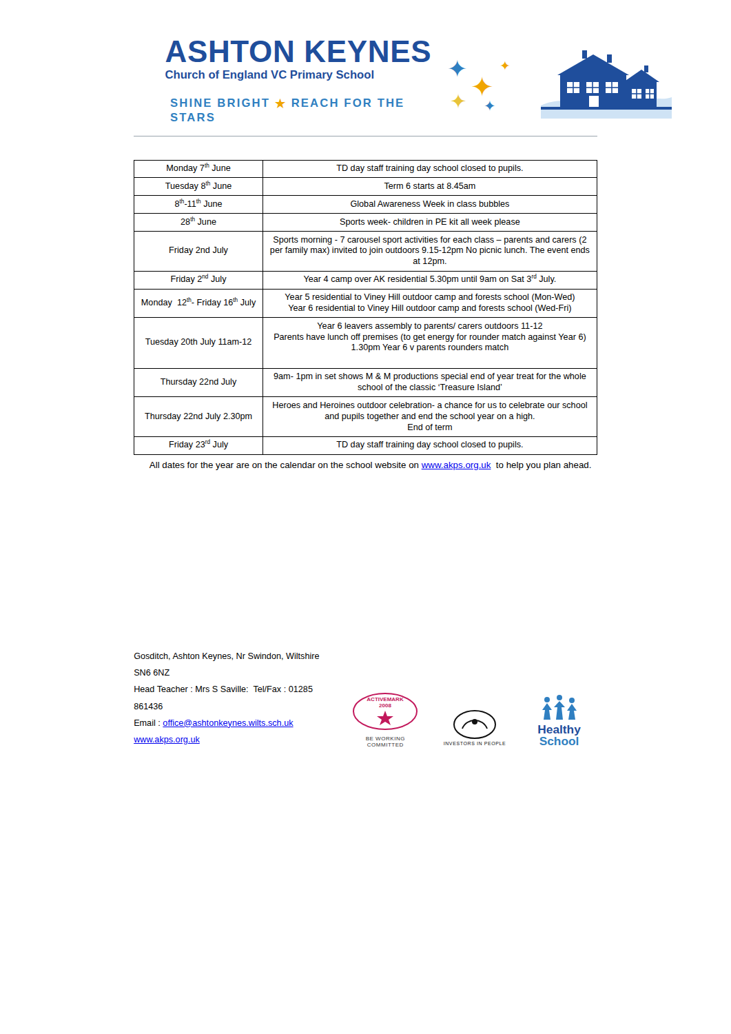ASHTON KEYNES
Church of England VC Primary School
SHINE BRIGHT ★ REACH FOR THE STARS
✦ ✦ ✦ ✦ ✦
School building illustration
| Monday 7 th June | TD day staff training day school closed to pupils. |
| Tuesday 8 th June | Term 6 starts at 8.45am |
| 8 th -11 th June | Global Awareness Week in class bubbles |
| 28 th June | Sports week- children in PE kit all week please |
| Friday 2nd July | Sports morning - 7 carousel sport activities for each class – parents and carers (2 per family max) invited to join outdoors 9.15-12pm No picnic lunch. The event ends at 12pm. |
| Friday 2 nd July | Year 4 camp over AK residential 5.30pm until 9am on Sat 3 rd July. |
| Monday 12 th - Friday 16 th July | Year 5 residential to Viney Hill outdoor camp and forests school (Mon-Wed) Year 6 residential to Viney Hill outdoor camp and forests school (Wed-Fri) |
| Tuesday 20th July 11am-12 | Year 6 leavers assembly to parents/ carers outdoors 11-12 Parents have lunch off premises (to get energy for rounder match against Year 6) 1.30pm Year 6 v parents rounders match |
| Thursday 22nd July | 9am- 1pm in set shows M & M productions special end of year treat for the whole school of the classic ‘Treasure Island’ |
| Thursday 22nd July 2.30pm | Heroes and Heroines outdoor celebration- a chance for us to celebrate our school and pupils together and end the school year on a high. End of term |
| Friday 23 rd July | TD day staff training day school closed to pupils. |
All dates for the year are on the calendar on the school website on www.akps.org.uk to help you plan ahead.
Gosditch, Ashton Keynes, Nr Swindon, Wiltshire SN6 6NZ
Head Teacher : Mrs S Saville: Tel/Fax : 01285 861436
Email : office@ashtonkeynes.wilts.sch.uk www.akps.org.uk
Activemark 2008 ACTIVEMARK 2008
BE WORKING COMMITTED
Investors in People INVESTORS IN PEOPLE
Healthy School figures
Healthy School